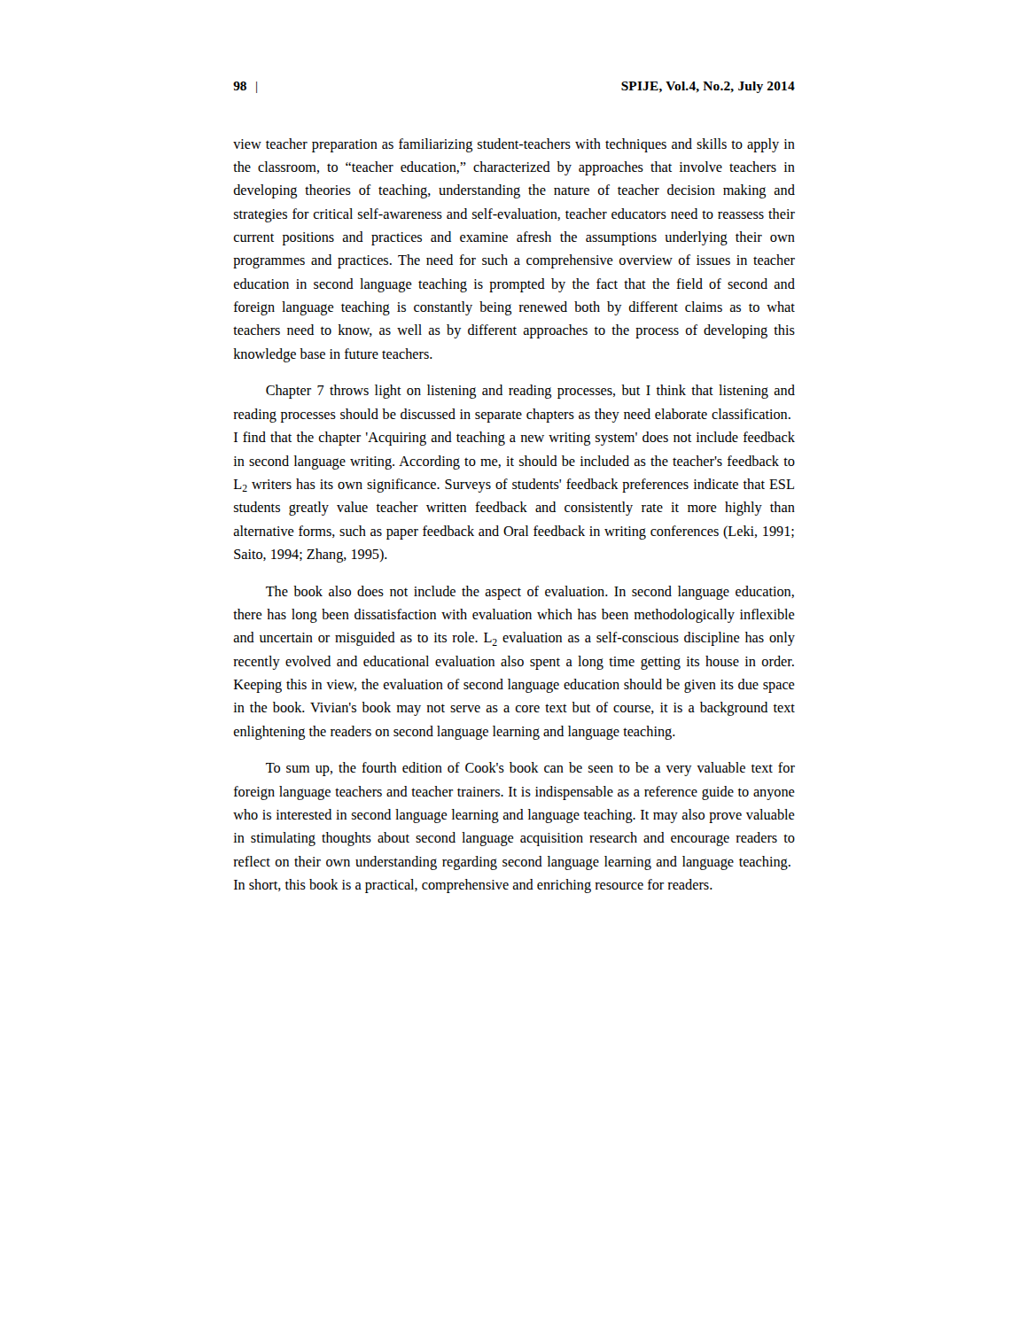98| SPIJE, Vol.4, No.2, July 2014
view teacher preparation as familiarizing student-teachers with techniques and skills to apply in the classroom, to “teacher education,” characterized by approaches that involve teachers in developing theories of teaching, understanding the nature of teacher decision making and strategies for critical self-awareness and self-evaluation, teacher educators need to reassess their current positions and practices and examine afresh the assumptions underlying their own programmes and practices. The need for such a comprehensive overview of issues in teacher education in second language teaching is prompted by the fact that the field of second and foreign language teaching is constantly being renewed both by different claims as to what teachers need to know, as well as by different approaches to the process of developing this knowledge base in future teachers.
Chapter 7 throws light on listening and reading processes, but I think that listening and reading processes should be discussed in separate chapters as they need elaborate classification. I find that the chapter 'Acquiring and teaching a new writing system' does not include feedback in second language writing. According to me, it should be included as the teacher's feedback to L2 writers has its own significance. Surveys of students' feedback preferences indicate that ESL students greatly value teacher written feedback and consistently rate it more highly than alternative forms, such as paper feedback and Oral feedback in writing conferences (Leki, 1991; Saito, 1994; Zhang, 1995).
The book also does not include the aspect of evaluation. In second language education, there has long been dissatisfaction with evaluation which has been methodologically inflexible and uncertain or misguided as to its role. L2 evaluation as a self-conscious discipline has only recently evolved and educational evaluation also spent a long time getting its house in order. Keeping this in view, the evaluation of second language education should be given its due space in the book. Vivian's book may not serve as a core text but of course, it is a background text enlightening the readers on second language learning and language teaching.
To sum up, the fourth edition of Cook's book can be seen to be a very valuable text for foreign language teachers and teacher trainers. It is indispensable as a reference guide to anyone who is interested in second language learning and language teaching. It may also prove valuable in stimulating thoughts about second language acquisition research and encourage readers to reflect on their own understanding regarding second language learning and language teaching. In short, this book is a practical, comprehensive and enriching resource for readers.